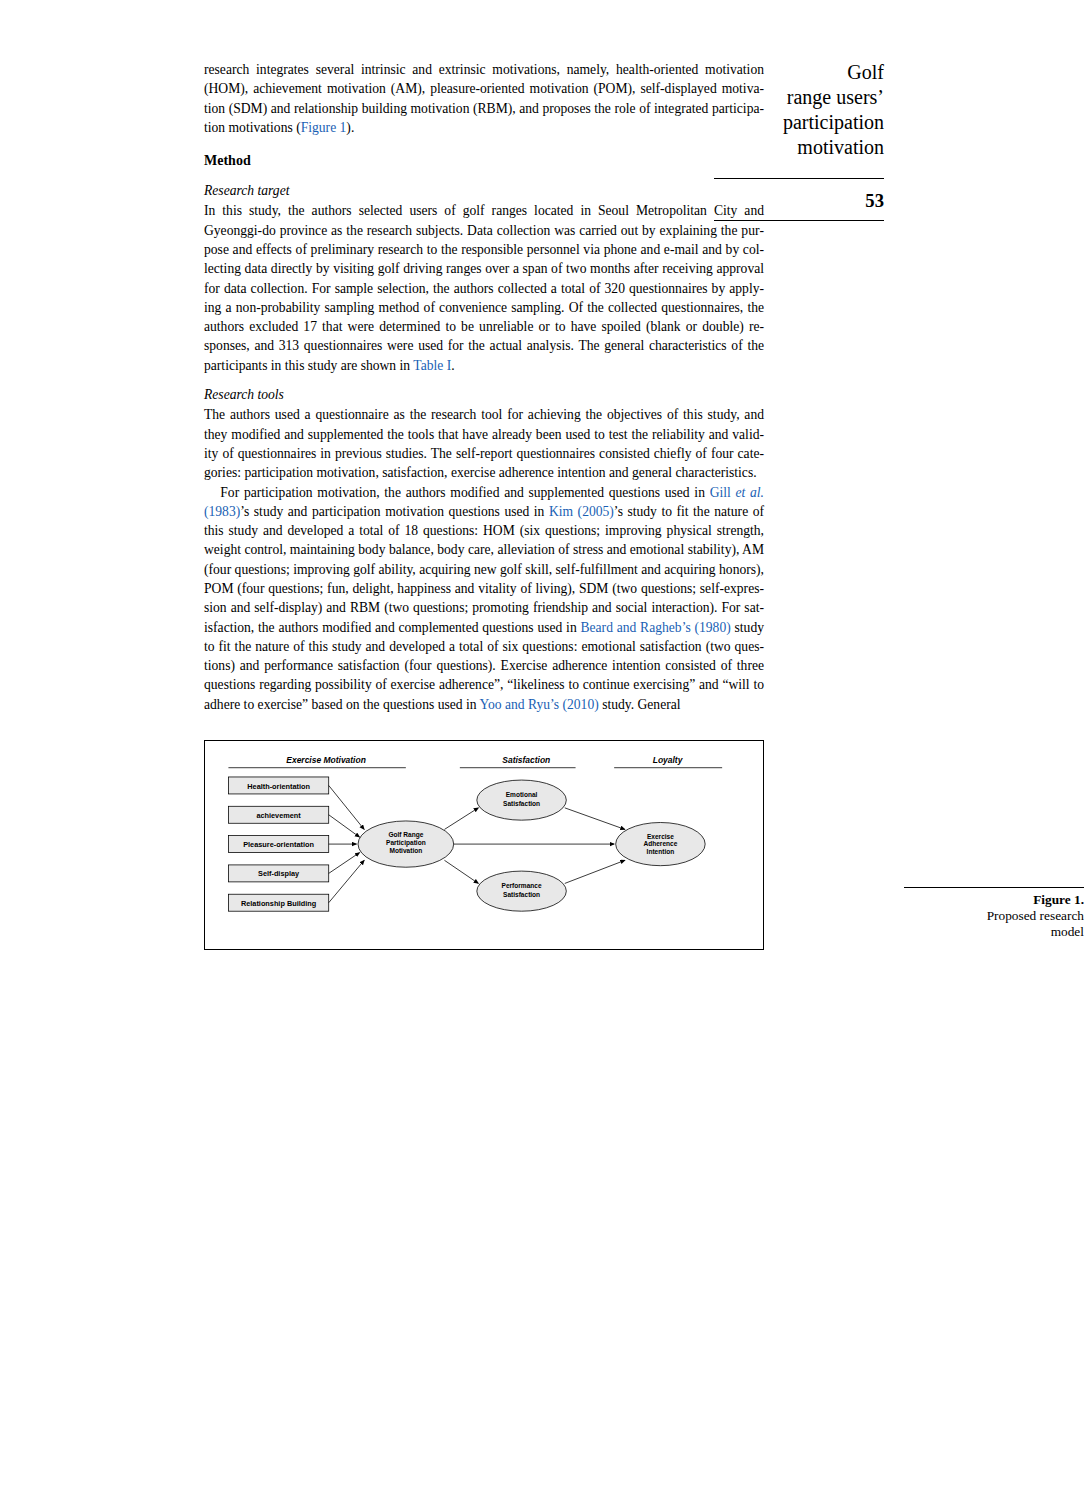Golf
range users’
participation
motivation
53
research integrates several intrinsic and extrinsic motivations, namely, health-oriented motivation (HOM), achievement motivation (AM), pleasure-oriented motivation (POM), self-displayed motivation (SDM) and relationship building motivation (RBM), and proposes the role of integrated participation motivations (Figure 1).
Method
Research target
In this study, the authors selected users of golf ranges located in Seoul Metropolitan City and Gyeonggi-do province as the research subjects. Data collection was carried out by explaining the purpose and effects of preliminary research to the responsible personnel via phone and e-mail and by collecting data directly by visiting golf driving ranges over a span of two months after receiving approval for data collection. For sample selection, the authors collected a total of 320 questionnaires by applying a non-probability sampling method of convenience sampling. Of the collected questionnaires, the authors excluded 17 that were determined to be unreliable or to have spoiled (blank or double) responses, and 313 questionnaires were used for the actual analysis. The general characteristics of the participants in this study are shown in Table I.
Research tools
The authors used a questionnaire as the research tool for achieving the objectives of this study, and they modified and supplemented the tools that have already been used to test the reliability and validity of questionnaires in previous studies. The self-report questionnaires consisted chiefly of four categories: participation motivation, satisfaction, exercise adherence intention and general characteristics.
For participation motivation, the authors modified and supplemented questions used in Gill et al. (1983)’s study and participation motivation questions used in Kim (2005)’s study to fit the nature of this study and developed a total of 18 questions: HOM (six questions; improving physical strength, weight control, maintaining body balance, body care, alleviation of stress and emotional stability), AM (four questions; improving golf ability, acquiring new golf skill, self-fulfillment and acquiring honors), POM (four questions; fun, delight, happiness and vitality of living), SDM (two questions; self-expression and self-display) and RBM (two questions; promoting friendship and social interaction). For satisfaction, the authors modified and complemented questions used in Beard and Ragheb’s (1980) study to fit the nature of this study and developed a total of six questions: emotional satisfaction (two questions) and performance satisfaction (four questions). Exercise adherence intention consisted of three questions regarding possibility of exercise adherence”, “likeliness to continue exercising” and “will to adhere to exercise” based on the questions used in Yoo and Ryu’s (2010) study. General
Exercise Motivation Satisfaction Loyalty Health-orientation achievement Pleasure-orientation Self-display Relationship Building Golf Range Participation Motivation Emotional Satisfaction Performance Satisfaction Exercise Adherence Intention
Figure 1.
Proposed research
model